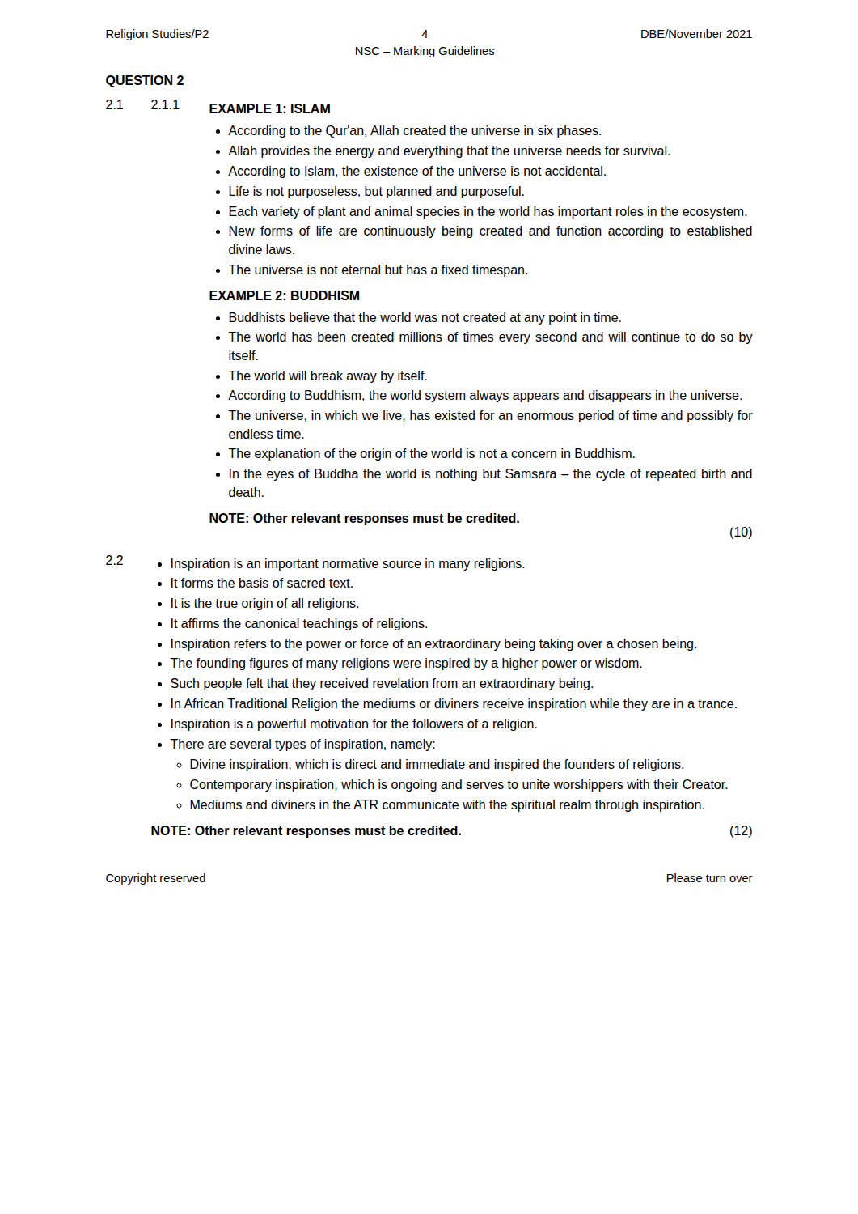Religion Studies/P2
4
NSC – Marking Guidelines
DBE/November 2021
QUESTION 2
2.1
2.1.1
EXAMPLE 1: ISLAM
According to the Qur'an, Allah created the universe in six phases.
Allah provides the energy and everything that the universe needs for survival.
According to Islam, the existence of the universe is not accidental.
Life is not purposeless, but planned and purposeful.
Each variety of plant and animal species in the world has important roles in the ecosystem.
New forms of life are continuously being created and function according to established divine laws.
The universe is not eternal but has a fixed timespan.
EXAMPLE 2: BUDDHISM
Buddhists believe that the world was not created at any point in time.
The world has been created millions of times every second and will continue to do so by itself.
The world will break away by itself.
According to Buddhism, the world system always appears and disappears in the universe.
The universe, in which we live, has existed for an enormous period of time and possibly for endless time.
The explanation of the origin of the world is not a concern in Buddhism.
In the eyes of Buddha the world is nothing but Samsara – the cycle of repeated birth and death.
NOTE: Other relevant responses must be credited.
(10)
2.2
Inspiration is an important normative source in many religions.
It forms the basis of sacred text.
It is the true origin of all religions.
It affirms the canonical teachings of religions.
Inspiration refers to the power or force of an extraordinary being taking over a chosen being.
The founding figures of many religions were inspired by a higher power or wisdom.
Such people felt that they received revelation from an extraordinary being.
In African Traditional Religion the mediums or diviners receive inspiration while they are in a trance.
Inspiration is a powerful motivation for the followers of a religion.
There are several types of inspiration, namely:
Divine inspiration, which is direct and immediate and inspired the founders of religions.
Contemporary inspiration, which is ongoing and serves to unite worshippers with their Creator.
Mediums and diviners in the ATR communicate with the spiritual realm through inspiration.
(12) NOTE: Other relevant responses must be credited.
Copyright reserved
Please turn over